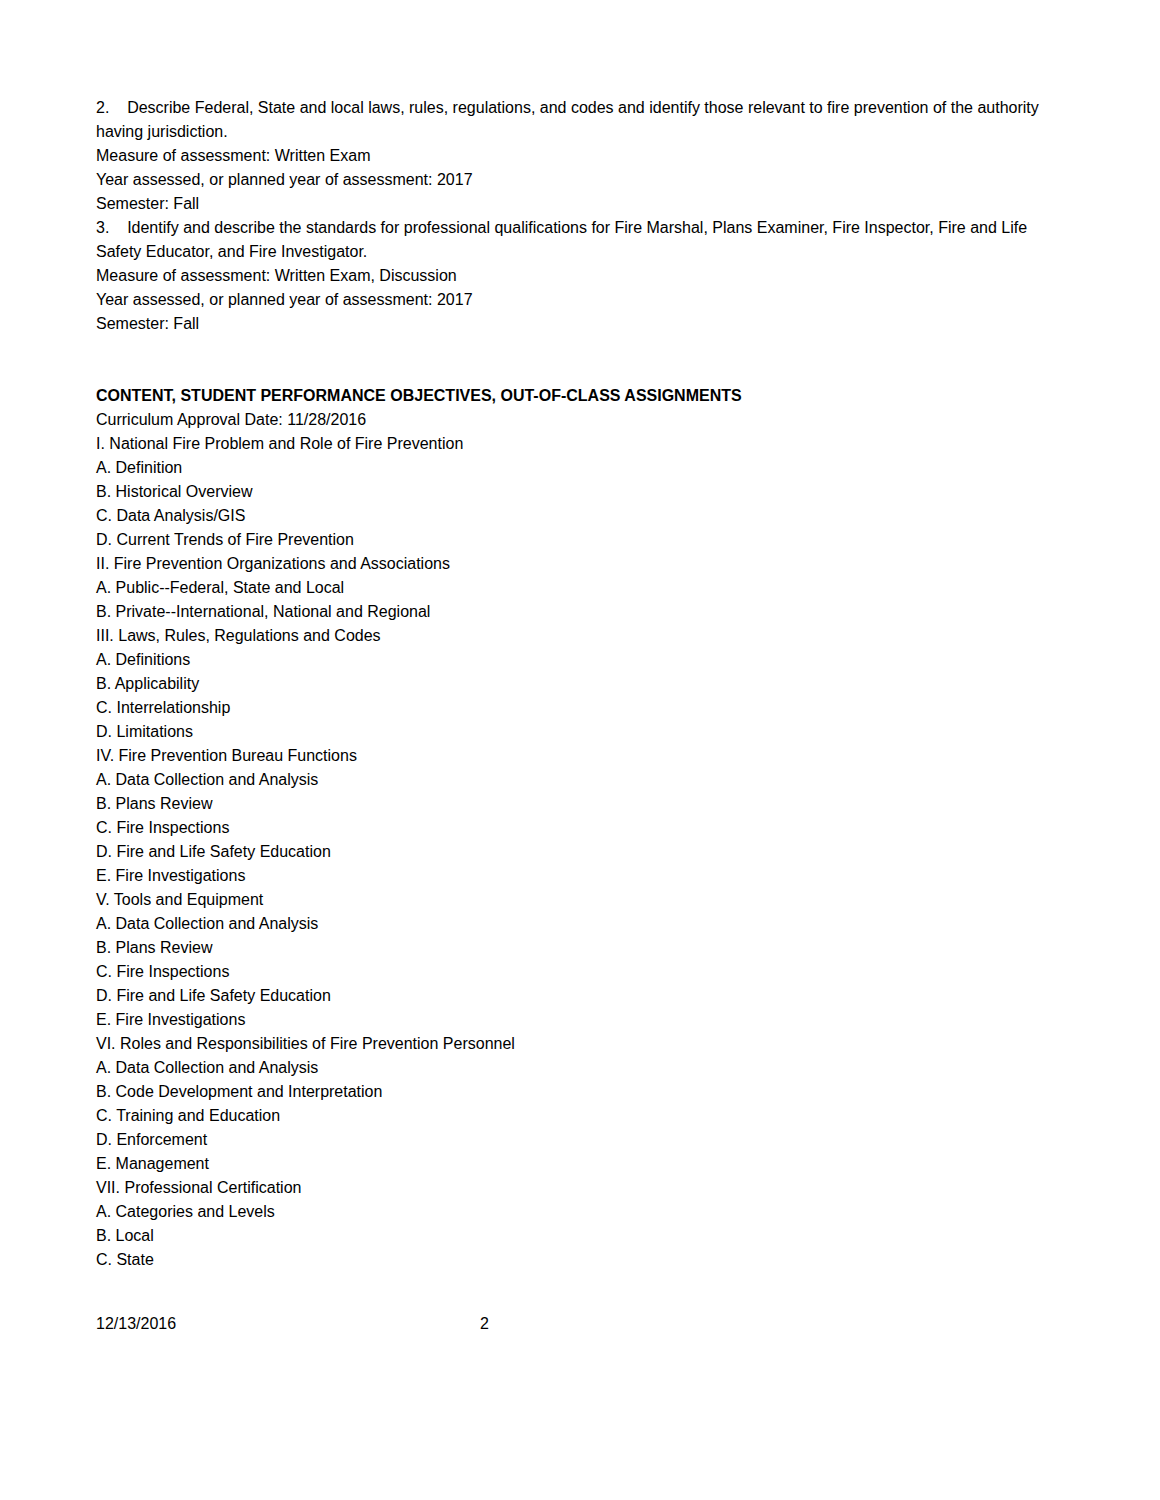2. Describe Federal, State and local laws, rules, regulations, and codes and identify those relevant to fire prevention of the authority having jurisdiction.
Measure of assessment: Written Exam
Year assessed, or planned year of assessment: 2017
Semester: Fall
3. Identify and describe the standards for professional qualifications for Fire Marshal, Plans Examiner, Fire Inspector, Fire and Life Safety Educator, and Fire Investigator.
Measure of assessment: Written Exam, Discussion
Year assessed, or planned year of assessment: 2017
Semester: Fall
CONTENT, STUDENT PERFORMANCE OBJECTIVES, OUT-OF-CLASS ASSIGNMENTS
Curriculum Approval Date: 11/28/2016
I. National Fire Problem and Role of Fire Prevention
A. Definition
B. Historical Overview
C. Data Analysis/GIS
D. Current Trends of Fire Prevention
II. Fire Prevention Organizations and Associations
A. Public--Federal, State and Local
B. Private--International, National and Regional
III. Laws, Rules, Regulations and Codes
A. Definitions
B. Applicability
C. Interrelationship
D. Limitations
IV. Fire Prevention Bureau Functions
A. Data Collection and Analysis
B. Plans Review
C. Fire Inspections
D. Fire and Life Safety Education
E. Fire Investigations
V. Tools and Equipment
A. Data Collection and Analysis
B. Plans Review
C. Fire Inspections
D. Fire and Life Safety Education
E. Fire Investigations
VI. Roles and Responsibilities of Fire Prevention Personnel
A. Data Collection and Analysis
B. Code Development and Interpretation
C. Training and Education
D. Enforcement
E. Management
VII. Professional Certification
A. Categories and Levels
B. Local
C. State
12/13/2016 2